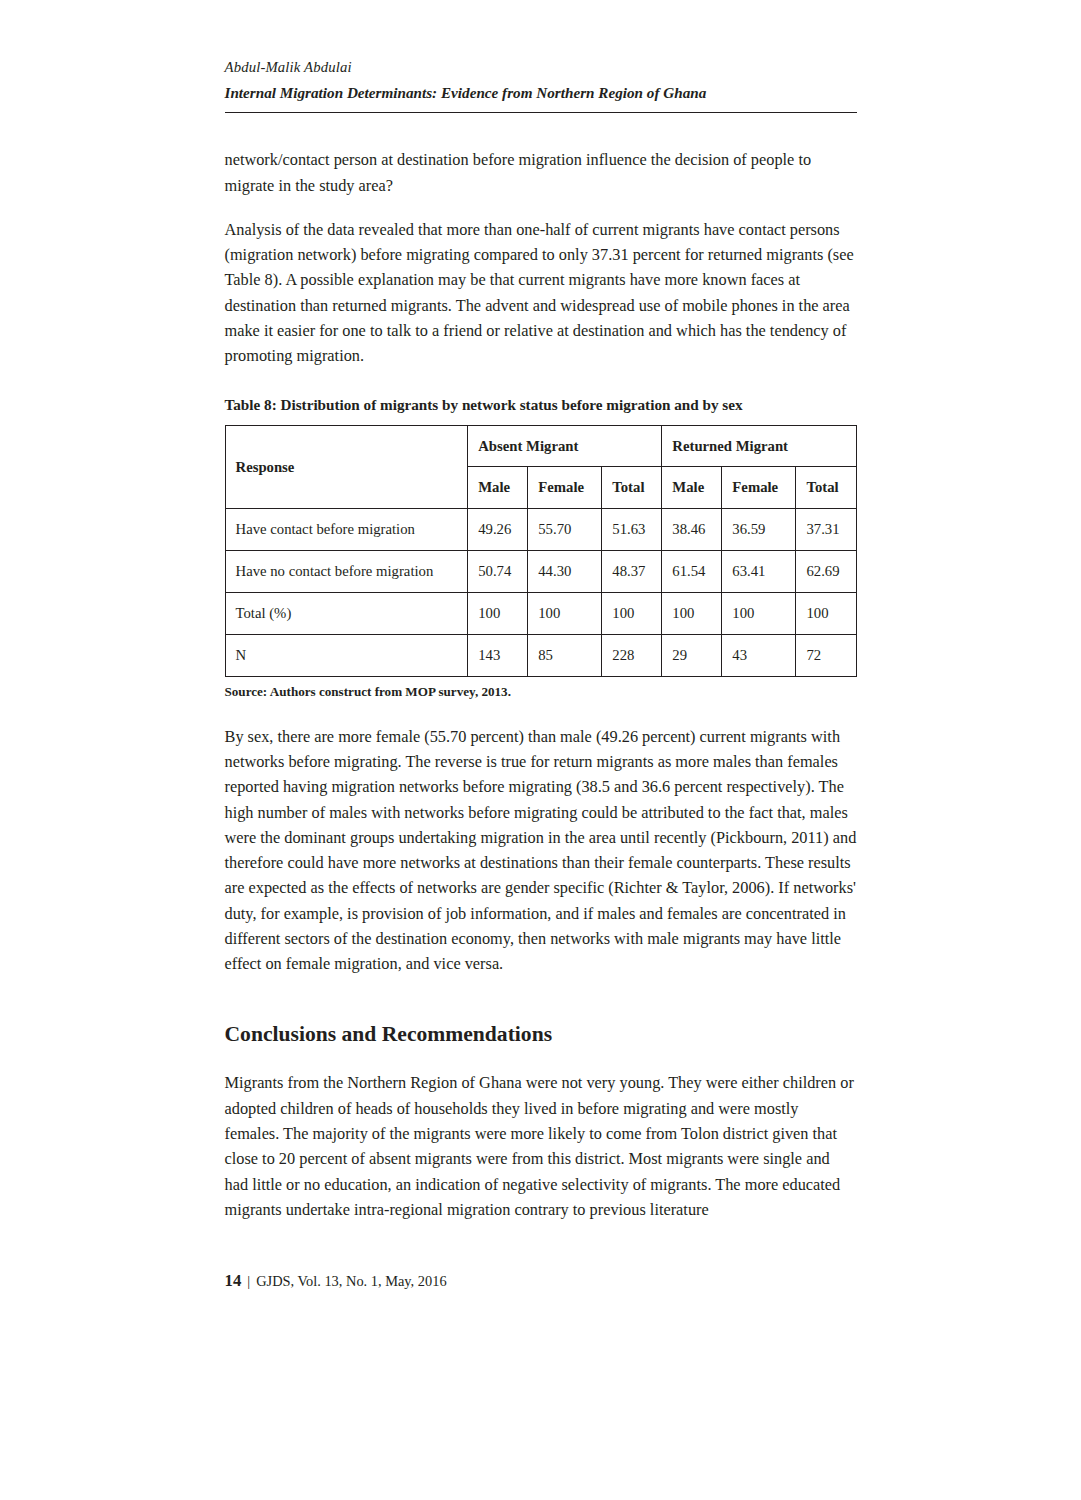Abdul-Malik Abdulai
Internal Migration Determinants: Evidence from Northern Region of Ghana
network/contact person at destination before migration influence the decision of people to migrate in the study area?
Analysis of the data revealed that more than one-half of current migrants have contact persons (migration network) before migrating compared to only 37.31 percent for returned migrants (see Table 8). A possible explanation may be that current migrants have more known faces at destination than returned migrants. The advent and widespread use of mobile phones in the area make it easier for one to talk to a friend or relative at destination and which has the tendency of promoting migration.
Table 8: Distribution of migrants by network status before migration and by sex
| Response | Absent Migrant | Returned Migrant |
| --- | --- | --- |
| Male | Female | Total | Male | Female | Total |
| Have contact before migration | 49.26 | 55.70 | 51.63 | 38.46 | 36.59 | 37.31 |
| Have no contact before migration | 50.74 | 44.30 | 48.37 | 61.54 | 63.41 | 62.69 |
| Total (%) | 100 | 100 | 100 | 100 | 100 | 100 |
| N | 143 | 85 | 228 | 29 | 43 | 72 |
Source: Authors construct from MOP survey, 2013.
By sex, there are more female (55.70 percent) than male (49.26 percent) current migrants with networks before migrating. The reverse is true for return migrants as more males than females reported having migration networks before migrating (38.5 and 36.6 percent respectively). The high number of males with networks before migrating could be attributed to the fact that, males were the dominant groups undertaking migration in the area until recently (Pickbourn, 2011) and therefore could have more networks at destinations than their female counterparts. These results are expected as the effects of networks are gender specific (Richter & Taylor, 2006). If networks' duty, for example, is provision of job information, and if males and females are concentrated in different sectors of the destination economy, then networks with male migrants may have little effect on female migration, and vice versa.
Conclusions and Recommendations
Migrants from the Northern Region of Ghana were not very young. They were either children or adopted children of heads of households they lived in before migrating and were mostly females. The majority of the migrants were more likely to come from Tolon district given that close to 20 percent of absent migrants were from this district. Most migrants were single and had little or no education, an indication of negative selectivity of migrants. The more educated migrants undertake intra-regional migration contrary to previous literature
14|GJDS, Vol. 13, No. 1, May, 2016